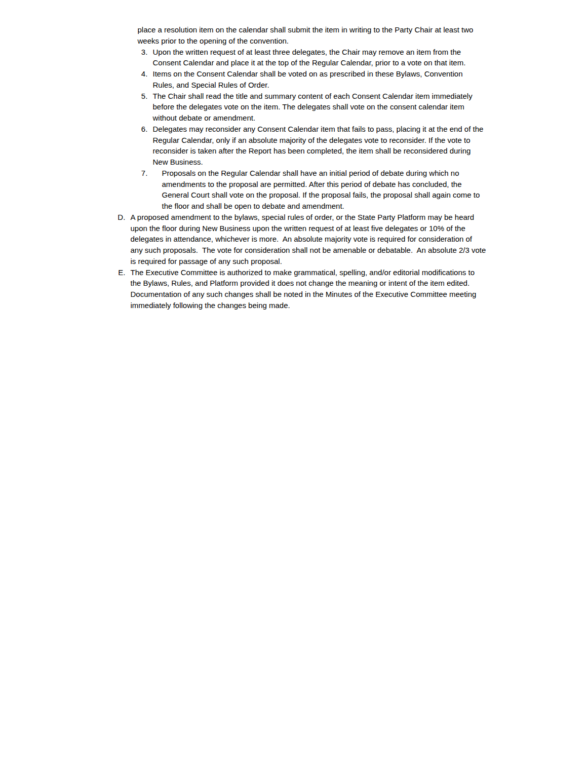place a resolution item on the calendar shall submit the item in writing to the Party Chair at least two weeks prior to the opening of the convention.
Upon the written request of at least three delegates, the Chair may remove an item from the Consent Calendar and place it at the top of the Regular Calendar, prior to a vote on that item.
Items on the Consent Calendar shall be voted on as prescribed in these Bylaws, Convention Rules, and Special Rules of Order.
The Chair shall read the title and summary content of each Consent Calendar item immediately before the delegates vote on the item. The delegates shall vote on the consent calendar item without debate or amendment.
Delegates may reconsider any Consent Calendar item that fails to pass, placing it at the end of the Regular Calendar, only if an absolute majority of the delegates vote to reconsider. If the vote to reconsider is taken after the Report has been completed, the item shall be reconsidered during New Business.
Proposals on the Regular Calendar shall have an initial period of debate during which no amendments to the proposal are permitted. After this period of debate has concluded, the General Court shall vote on the proposal. If the proposal fails, the proposal shall again come to the floor and shall be open to debate and amendment.
A proposed amendment to the bylaws, special rules of order, or the State Party Platform may be heard upon the floor during New Business upon the written request of at least five delegates or 10% of the delegates in attendance, whichever is more. An absolute majority vote is required for consideration of any such proposals. The vote for consideration shall not be amenable or debatable. An absolute 2/3 vote is required for passage of any such proposal.
The Executive Committee is authorized to make grammatical, spelling, and/or editorial modifications to the Bylaws, Rules, and Platform provided it does not change the meaning or intent of the item edited. Documentation of any such changes shall be noted in the Minutes of the Executive Committee meeting immediately following the changes being made.